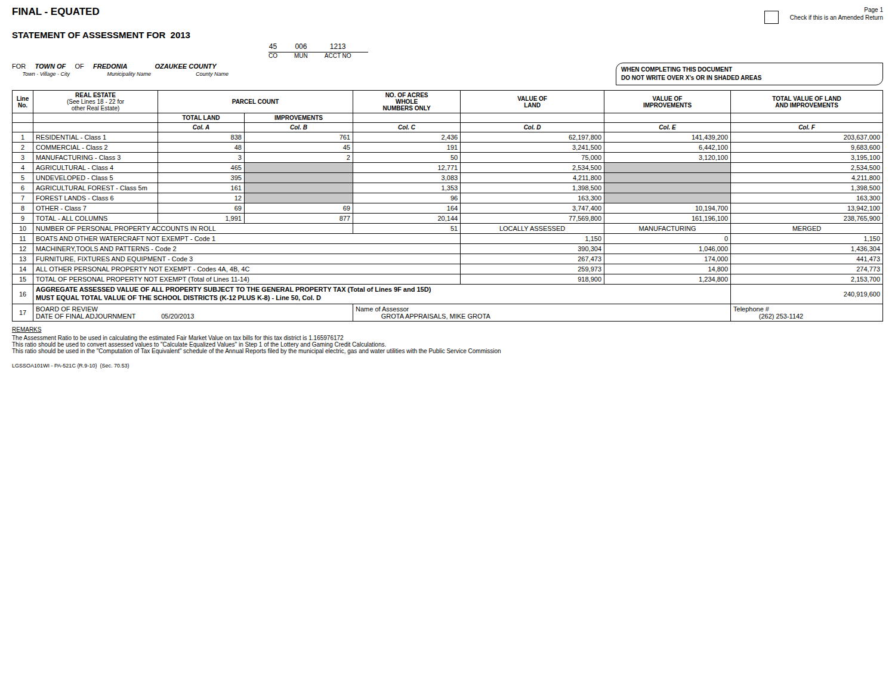Page 1
Check if this is an Amended Return
FINAL - EQUATED
STATEMENT OF ASSESSMENT FOR 2013
| 45 | 006 | 1213 |
| CO | MUN | ACCT NO |
FOR TOWN OF OF FREDONIA OZAUKEE COUNTY
Town - Village - City Municipality Name County Name
WHEN COMPLETING THIS DOCUMENT
DO NOT WRITE OVER X's OR IN SHADED AREAS
| Line No. | REAL ESTATE (See Lines 18 - 22 for other Real Estate) | PARCEL COUNT | NO. OF ACRES WHOLE NUMBERS ONLY | VALUE OF LAND | VALUE OF IMPROVEMENTS | TOTAL VALUE OF LAND AND IMPROVEMENTS |
| --- | --- | --- | --- | --- | --- | --- |
| | | TOTAL LAND | IMPROVEMENTS | | | | |
| | | Col. A | Col. B | Col. C | Col. D | Col. E | Col. F |
| 1 | RESIDENTIAL - Class 1 | 838 | 761 | 2,436 | 62,197,800 | 141,439,200 | 203,637,000 |
| 2 | COMMERCIAL - Class 2 | 48 | 45 | 191 | 3,241,500 | 6,442,100 | 9,683,600 |
| 3 | MANUFACTURING - Class 3 | 3 | 2 | 50 | 75,000 | 3,120,100 | 3,195,100 |
| 4 | AGRICULTURAL - Class 4 | 465 | | 12,771 | 2,534,500 | | 2,534,500 |
| 5 | UNDEVELOPED - Class 5 | 395 | | 3,083 | 4,211,800 | | 4,211,800 |
| 6 | AGRICULTURAL FOREST - Class 5m | 161 | | 1,353 | 1,398,500 | | 1,398,500 |
| 7 | FOREST LANDS - Class 6 | 12 | | 96 | 163,300 | | 163,300 |
| 8 | OTHER - Class 7 | 69 | 69 | 164 | 3,747,400 | 10,194,700 | 13,942,100 |
| 9 | TOTAL - ALL COLUMNS | 1,991 | 877 | 20,144 | 77,569,800 | 161,196,100 | 238,765,900 |
| 10 | NUMBER OF PERSONAL PROPERTY ACCOUNTS IN ROLL | 51 | LOCALLY ASSESSED | MANUFACTURING | MERGED |
| 11 | BOATS AND OTHER WATERCRAFT NOT EXEMPT - Code 1 | 1,150 | 0 | 1,150 |
| 12 | MACHINERY,TOOLS AND PATTERNS - Code 2 | 390,304 | 1,046,000 | 1,436,304 |
| 13 | FURNITURE, FIXTURES AND EQUIPMENT - Code 3 | 267,473 | 174,000 | 441,473 |
| 14 | ALL OTHER PERSONAL PROPERTY NOT EXEMPT - Codes 4A, 4B, 4C | 259,973 | 14,800 | 274,773 |
| 15 | TOTAL OF PERSONAL PROPERTY NOT EXEMPT (Total of Lines 11-14) | 918,900 | 1,234,800 | 2,153,700 |
| 16 | AGGREGATE ASSESSED VALUE OF ALL PROPERTY SUBJECT TO THE GENERAL PROPERTY TAX (Total of Lines 9F and 15D) MUST EQUAL TOTAL VALUE OF THE SCHOOL DISTRICTS (K-12 PLUS K-8) - Line 50, Col. D | 240,919,600 |
| 17 | BOARD OF REVIEW DATE OF FINAL ADJOURNMENT 05/20/2013 | Name of Assessor GROTA APPRAISALS, MIKE GROTA | Telephone # (262) 253-1142 |
REMARKS
The Assessment Ratio to be used in calculating the estimated Fair Market Value on tax bills for this tax district is 1.165976172
This ratio should be used to convert assessed values to "Calculate Equalized Values" in Step 1 of the Lottery and Gaming Credit Calculations.
This ratio should be used in the "Computation of Tax Equivalent" schedule of the Annual Reports filed by the municipal electric, gas and water utilities with the Public Service Commission
LGSSOA101WI - PA-521C (R.9-10) (Sec. 70.53)